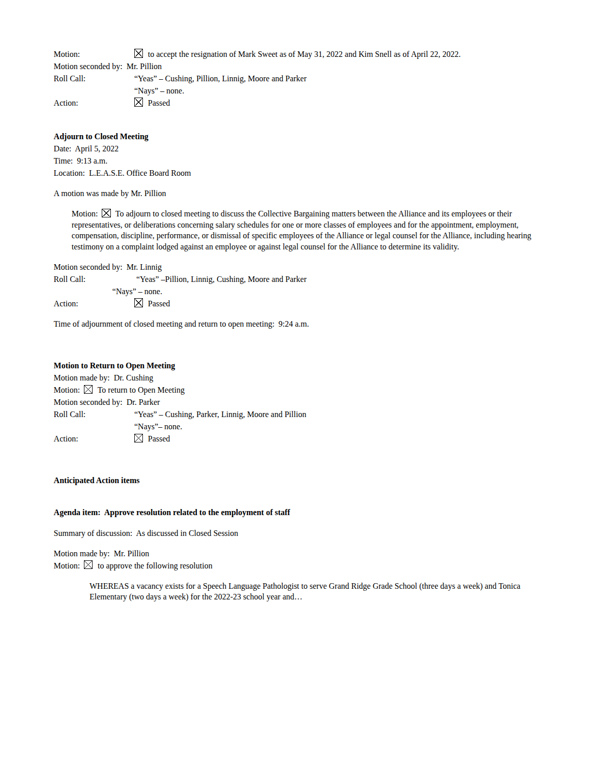Motion:
to accept the resignation of Mark Sweet as of May 31, 2022 and Kim Snell as of April 22, 2022.
Motion seconded by: Mr. Pillion
Roll Call:
“Yeas” – Cushing, Pillion, Linnig, Moore and Parker
“Nays” – none.
Action:
Passed
Adjourn to Closed Meeting
Date: April 5, 2022
Time: 9:13 a.m.
Location: L.E.A.S.E. Office Board Room
A motion was made by Mr. Pillion
Motion: To adjourn to closed meeting to discuss the Collective Bargaining matters between the Alliance and its employees or their representatives, or deliberations concerning salary schedules for one or more classes of employees and for the appointment, employment, compensation, discipline, performance, or dismissal of specific employees of the Alliance or legal counsel for the Alliance, including hearing testimony on a complaint lodged against an employee or against legal counsel for the Alliance to determine its validity.
Motion seconded by: Mr. Linnig
Roll Call:
“Yeas” –Pillion, Linnig, Cushing, Moore and Parker
“Nays” – none.
Action:
Passed
Time of adjournment of closed meeting and return to open meeting: 9:24 a.m.
Motion to Return to Open Meeting
Motion made by: Dr. Cushing
Motion: To return to Open Meeting
Motion seconded by: Dr. Parker
Roll Call:
“Yeas” – Cushing, Parker, Linnig, Moore and Pillion
“Nays”– none.
Action:
Passed
Anticipated Action items
Agenda item: Approve resolution related to the employment of staff
Summary of discussion: As discussed in Closed Session
Motion made by: Mr. Pillion
Motion: to approve the following resolution
WHEREAS a vacancy exists for a Speech Language Pathologist to serve Grand Ridge Grade School (three days a week) and Tonica Elementary (two days a week) for the 2022-23 school year and…